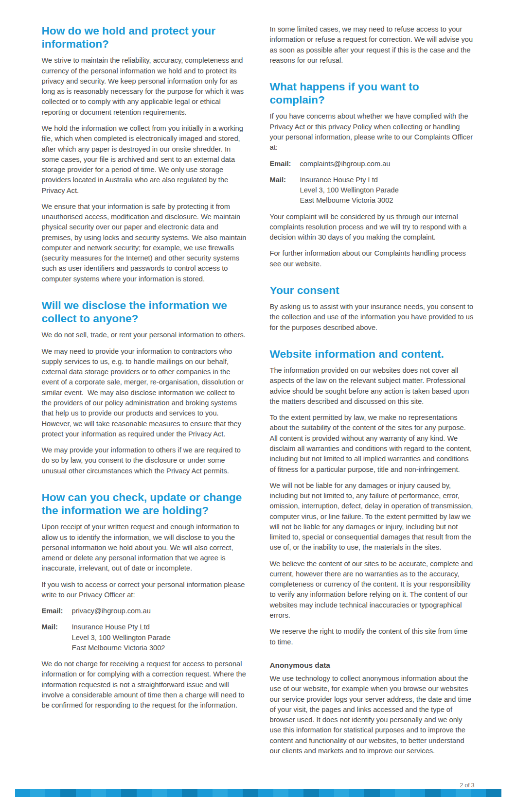How do we hold and protect your information?
We strive to maintain the reliability, accuracy, completeness and currency of the personal information we hold and to protect its privacy and security. We keep personal information only for as long as is reasonably necessary for the purpose for which it was collected or to comply with any applicable legal or ethical reporting or document retention requirements.
We hold the information we collect from you initially in a working file, which when completed is electronically imaged and stored, after which any paper is destroyed in our onsite shredder. In some cases, your file is archived and sent to an external data storage provider for a period of time. We only use storage providers located in Australia who are also regulated by the Privacy Act.
We ensure that your information is safe by protecting it from unauthorised access, modification and disclosure. We maintain physical security over our paper and electronic data and premises, by using locks and security systems. We also maintain computer and network security; for example, we use firewalls (security measures for the Internet) and other security systems such as user identifiers and passwords to control access to computer systems where your information is stored.
Will we disclose the information we collect to anyone?
We do not sell, trade, or rent your personal information to others.
We may need to provide your information to contractors who supply services to us, e.g. to handle mailings on our behalf, external data storage providers or to other companies in the event of a corporate sale, merger, re-organisation, dissolution or similar event. We may also disclose information we collect to the providers of our policy administration and broking systems that help us to provide our products and services to you. However, we will take reasonable measures to ensure that they protect your information as required under the Privacy Act.
We may provide your information to others if we are required to do so by law, you consent to the disclosure or under some unusual other circumstances which the Privacy Act permits.
How can you check, update or change the information we are holding?
Upon receipt of your written request and enough information to allow us to identify the information, we will disclose to you the personal information we hold about you. We will also correct, amend or delete any personal information that we agree is inaccurate, irrelevant, out of date or incomplete.
If you wish to access or correct your personal information please write to our Privacy Officer at:
Email:
privacy@ihgroup.com.au
Mail:
Insurance House Pty Ltd Level 3, 100 Wellington Parade East Melbourne Victoria 3002
We do not charge for receiving a request for access to personal information or for complying with a correction request. Where the information requested is not a straightforward issue and will involve a considerable amount of time then a charge will need to be confirmed for responding to the request for the information.
In some limited cases, we may need to refuse access to your information or refuse a request for correction. We will advise you as soon as possible after your request if this is the case and the reasons for our refusal.
What happens if you want to complain?
If you have concerns about whether we have complied with the Privacy Act or this privacy Policy when collecting or handling your personal information, please write to our Complaints Officer at:
Email:
complaints@ihgroup.com.au
Mail:
Insurance House Pty Ltd Level 3, 100 Wellington Parade East Melbourne Victoria 3002
Your complaint will be considered by us through our internal complaints resolution process and we will try to respond with a decision within 30 days of you making the complaint.
For further information about our Complaints handling process see our website.
Your consent
By asking us to assist with your insurance needs, you consent to the collection and use of the information you have provided to us for the purposes described above.
Website information and content.
The information provided on our websites does not cover all aspects of the law on the relevant subject matter. Professional advice should be sought before any action is taken based upon the matters described and discussed on this site.
To the extent permitted by law, we make no representations about the suitability of the content of the sites for any purpose. All content is provided without any warranty of any kind. We disclaim all warranties and conditions with regard to the content, including but not limited to all implied warranties and conditions of fitness for a particular purpose, title and non-infringement.
We will not be liable for any damages or injury caused by, including but not limited to, any failure of performance, error, omission, interruption, defect, delay in operation of transmission, computer virus, or line failure. To the extent permitted by law we will not be liable for any damages or injury, including but not limited to, special or consequential damages that result from the use of, or the inability to use, the materials in the sites.
We believe the content of our sites to be accurate, complete and current, however there are no warranties as to the accuracy, completeness or currency of the content. It is your responsibility to verify any information before relying on it. The content of our websites may include technical inaccuracies or typographical errors.
We reserve the right to modify the content of this site from time to time.
Anonymous data
We use technology to collect anonymous information about the use of our website, for example when you browse our websites our service provider logs your server address, the date and time of your visit, the pages and links accessed and the type of browser used. It does not identify you personally and we only use this information for statistical purposes and to improve the content and functionality of our websites, to better understand our clients and markets and to improve our services.
2 of 3